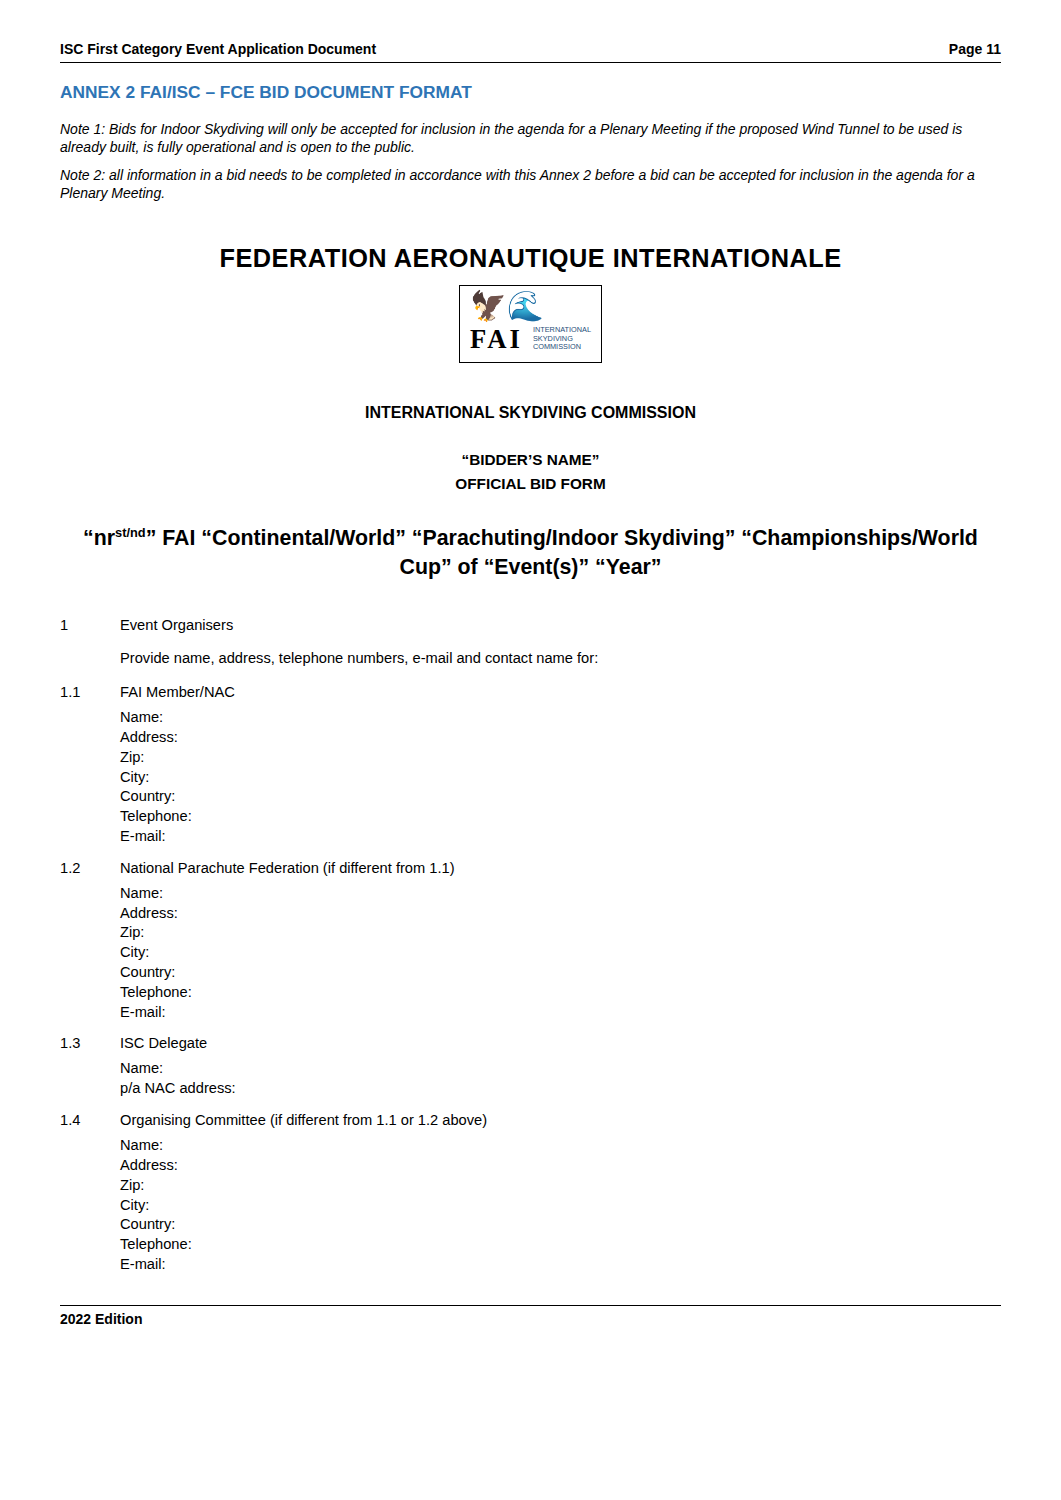ISC First Category Event Application Document Page 11
ANNEX 2 FAI/ISC – FCE BID DOCUMENT FORMAT
Note 1: Bids for Indoor Skydiving will only be accepted for inclusion in the agenda for a Plenary Meeting if the proposed Wind Tunnel to be used is already built, is fully operational and is open to the public.
Note 2: all information in a bid needs to be completed in accordance with this Annex 2 before a bid can be accepted for inclusion in the agenda for a Plenary Meeting.
FEDERATION AERONAUTIQUE INTERNATIONALE
🦅🌊
FAI INTERNATIONAL
SKYDIVING
COMMISSION
INTERNATIONAL SKYDIVING COMMISSION
“BIDDER’S NAME”
OFFICIAL BID FORM
“nrst/nd” FAI “Continental/World” “Parachuting/Indoor Skydiving” “Championships/World Cup” of “Event(s)” “Year”
1
Event Organisers
Provide name, address, telephone numbers, e-mail and contact name for:
1.1
FAI Member/NAC
Name:
Address:
Zip:
City:
Country:
Telephone:
E-mail:
1.2
National Parachute Federation (if different from 1.1)
Name:
Address:
Zip:
City:
Country:
Telephone:
E-mail:
1.3
ISC Delegate
Name:
p/a NAC address:
1.4
Organising Committee (if different from 1.1 or 1.2 above)
Name:
Address:
Zip:
City:
Country:
Telephone:
E-mail:
2022 Edition